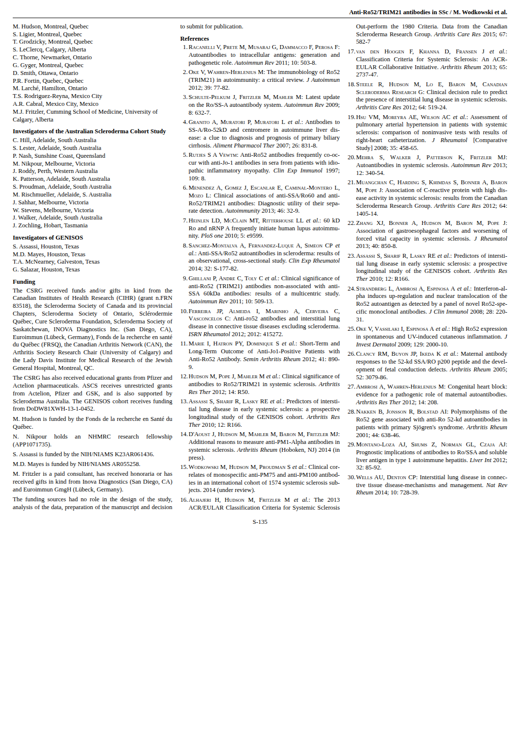Anti-Ro52/TRIM21 antibodies in SSc / M. Wodkowski et al.
M. Hudson, Montreal, Quebec
S. Ligier, Montreal, Quebec
T. Grodzicky, Montreal, Quebec
S. LeClercq, Calgary, Alberta
C. Thorne, Newmarket, Ontario
G. Gyger, Montreal, Quebec
D. Smith, Ottawa, Ontario
P.R. Fortin, Quebec, Quebec
M. Larché, Hamilton, Ontario
T.S. Rodriguez-Reyna, Mexico City
A.R. Cabral, Mexico City, Mexico
M.J. Fritzler, Cumming School of Medicine, University of Calgary, Alberta
Investigators of the Australian Scleroderma Cohort Study
C. Hill, Adelaide, South Australia
S. Lester, Adelaide, South Australia
P. Nash, Sunshine Coast, Queensland
M. Nikpour, Melbourne, Victoria
J. Roddy, Perth, Western Australia
K. Patterson, Adelaide, South Australia
S. Proudman, Adelaide, South Australia
M. Rischmueller, Adelaide, S. Australia
J. Sahhar, Melbourne, Victoria
W. Stevens, Melbourne, Victoria
J. Walker, Adelaide, South Australia
J. Zochling, Hobart, Tasmania
Investigators of GENISOS
S. Assassi, Houston, Texas
M.D. Mayes, Houston, Texas
T.A. McNearney, Galveston, Texas
G. Salazar, Houston, Texas
Funding
The CSRG received funds and/or gifts in kind from the Canadian Institutes of Health Research (CIHR) (grant n.FRN 83518), the Scleroderma Society of Canada and its provincial Chapters, Scleroderma Society of Ontario, Sclérodermie Québec, Cure Scleroderma Foundation, Scleroderma Society of Saskatchewan, INOVA Diagnostics Inc. (San Diego, CA), Euroimmun (Lübeck, Germany), Fonds de la recherche en santé du Québec (FRSQ), the Canadian Arthritis Network (CAN), the Arthritis Society Research Chair (University of Calgary) and the Lady Davis Institute for Medical Research of the Jewish General Hospital, Montreal, QC.
The CSRG has also received educational grants from Pfizer and Actelion pharmaceuticals. ASCS receives unrestricted grants from Actelion, Pfizer and GSK, and is also supported by Scleroderma Australia. The GENISOS cohort receives funding from DoDW81XWH-13-1-0452.
M. Hudson is funded by the Fonds de la recherche en Santé du Québec.
N. Nikpour holds an NHMRC research fellowship (APP1071735).
S. Assassi is funded by the NIH/NIAMS K23AR061436.
M.D. Mayes is funded by NIH/NIAMS AR055258.
M. Fritzler is a paid consultant, has received honoraria or has received gifts in kind from Inova Diagnostics (San Diego, CA) and Euroimmun GmgH (Lübeck, Germany).
The funding sources had no role in the design of the study, analysis of the data, preparation of the manuscript and decision to submit for publication.
References
Racanelli V, Prete M, Musaraj G, Dammacco F, Perosa F: Autoantibodies to intracellular antigens: generation and pathogenetic role. Autoimmun Rev 2011; 10: 503-8.
Oke V, Wahren-Herlenius M: The immunobiology of Ro52 (TRIM21) in autoimmunity: a critical review. J Autoimmun 2012; 39: 77-82.
Schulte-Pelkum J, Fritzler M, Mahler M: Latest update on the Ro/SS-A autoantibody system. Autoimmun Rev 2009; 8: 632-7.
Granito A, Muratori P, Muratori L et al.: Antibodies to SS-A/Ro-52kD and centromere in autoimmune liver disease: a clue to diagnosis and prognosis of primary biliary cirrhosis. Aliment Pharmacol Ther 2007; 26: 831-8.
Rutjes S A Vewtm: Anti-Ro52 antibodies frequently co-occur with anti-Jo-1 antibodies in sera from patients with idiopathic inflammatory myopathy. Clin Exp Immunol 1997; 109: 8.
Menendez A, Gomez J, Escanlar E, Caminal-Montero L, Mozo L: Clinical associations of anti-SSA/Ro60 and anti-Ro52/TRIM21 antibodies: Diagnostic utility of their separate detection. Autoimmunity 2013; 46: 32-9.
Heinlen LD, McClain MT, Ritterhouse LL et al.: 60 kD Ro and nRNP A frequently initiate human lupus autoimmunity. PloS one 2010; 5: e9599.
Sanchez-Montalva A, Fernandez-Luque A, Simeon CP et al.: Anti-SSA/Ro52 autoantibodies in scleroderma: results of an observational, cross-sectional study. Clin Exp Rheumatol 2014; 32: S-177-82.
Ghillani P, Andre C, Toly C et al.: Clinical significance of anti-Ro52 (TRIM21) antibodies non-associated with anti-SSA 60kDa antibodies: results of a multicentric study. Autoimmun Rev 2011; 10: 509-13.
Ferreira JP, Almeida I, Marinho A, Cerveira C, Vasconcelos C: Anti-ro52 antibodies and interstitial lung disease in connective tissue diseases excluding scleroderma. ISRN Rheumatol 2012; 2012: 415272.
Marie I, Hatron PY, Dominique S et al.: Short-Term and Long-Term Outcome of Anti-Jo1-Positive Patients with Anti-Ro52 Antibody. Semin Arthritis Rheum 2012; 41: 890-9.
Hudson M, Pope J, Mahler M et al.: Clinical significance of antibodies to Ro52/TRIM21 in systemic sclerosis. Arthritis Res Ther 2012; 14: R50.
Assassi S, Sharif R, Lasky RE et al.: Predictors of interstitial lung disease in early systemic sclerosis: a prospective longitudinal study of the GENISOS cohort. Arthritis Res Ther 2010; 12: R166.
D'Aoust J, Hudson M, Mahler M, Baron M, Fritzler MJ: Additional reasons to measure anti-PM1-Alpha antibodies in systemic sclerosis. Arthritis Rheum (Hoboken, NJ) 2014 (in press).
Wodkowski M, Hudson M, Proudman S et al.: Clinical correlates of monospecific anti-PM75 and anti-PM100 antibodies in an international cohort of 1574 systemic sclerosis subjects. 2014 (under review).
Alhajeri H, Hudson M, Fritzler M et al.: The 2013 ACR/EULAR Classification Criteria for Systemic Sclerosis Out-perform the 1980 Criteria. Data from the Canadian Scleroderma Research Group. Arthritis Care Res 2015; 67: 582-7
van den Hoogen F, Khanna D, Fransen J et al.: Classification Criteria for Systemic Sclerosis: An ACR-EULAR Collaborative Initiative. Arthritis Rheum 2013; 65: 2737-47.
Steele R, Hudson M, Lo E, Baron M, Canadian Scleroderma Research G: Clinical decision rule to predict the presence of interstitial lung disease in systemic sclerosis. Arthritis Care Res 2012; 64: 519-24.
Hsu VM, Moreyra AE, Wilson AC et al.: Assessment of pulmonary arterial hypertension in patients with systemic sclerosis: comparison of noninvasive tests with results of right-heart catheterization. J Rheumatol [Comparative Study] 2008; 35: 458-65.
Mehra S, Walker J, Patterson K, Fritzler MJ: Autoantibodies in systemic sclerosis. Autoimmun Rev 2013; 12: 340-54.
Muangchan C, Harding S, Khimdas S, Bonner A, Baron M, Pope J: Association of C-reactive protein with high disease activity in systemic sclerosis: results from the Canadian Scleroderma Research Group. Arthritis Care Res 2012; 64: 1405-14.
Zhang XJ, Bonner A, Hudson M, Baron M, Pope J: Association of gastroesophageal factors and worsening of forced vital capacity in systemic sclerosis. J Rheumatol 2013; 40: 850-8.
Assassi S, Sharif R, Lasky RE et al.: Predictors of interstitial lung disease in early systemic sclerosis: a prospective longitudinal study of the GENISOS cohort. Arthritis Res Ther 2010; 12: R166.
Strandberg L, Ambrosi A, Espinosa A et al.: Interferon-alpha induces up-regulation and nuclear translocation of the Ro52 autoantigen as detected by a panel of novel Ro52-specific monoclonal antibodies. J Clin Immunol 2008; 28: 220-31.
Oke V, Vassilaki I, Espinosa A et al.: High Ro52 expression in spontaneous and UV-induced cutaneous inflammation. J Invest Dermatol 2009; 129: 2000-10.
Clancy RM, Buyon JP, Ikeda K et al.: Maternal antibody responses to the 52-kd SSA/RO p200 peptide and the development of fetal conduction defects. Arthritis Rheum 2005; 52: 3079-86.
Ambrosi A, Wahren-Herlenius M: Congenital heart block: evidence for a pathogenic role of maternal autoantibodies. Arthritis Res Ther 2012; 14: 208.
Nakken B, Jonsson R, Bolstad AI: Polymorphisms of the Ro52 gene associated with anti-Ro 52-kd autoantibodies in patients with primary Sjögren's syndrome. Arthritis Rheum 2001; 44: 638-46.
Montano-Loza AJ, Shums Z, Norman GL, Czaja AJ: Prognostic implications of antibodies to Ro/SSA and soluble liver antigen in type 1 autoimmune hepatitis. Liver Int 2012; 32: 85-92.
Wells AU, Denton CP: Interstitial lung disease in connective tissue disease-mechanisms and management. Nat Rev Rheum 2014; 10: 728-39.
S-135